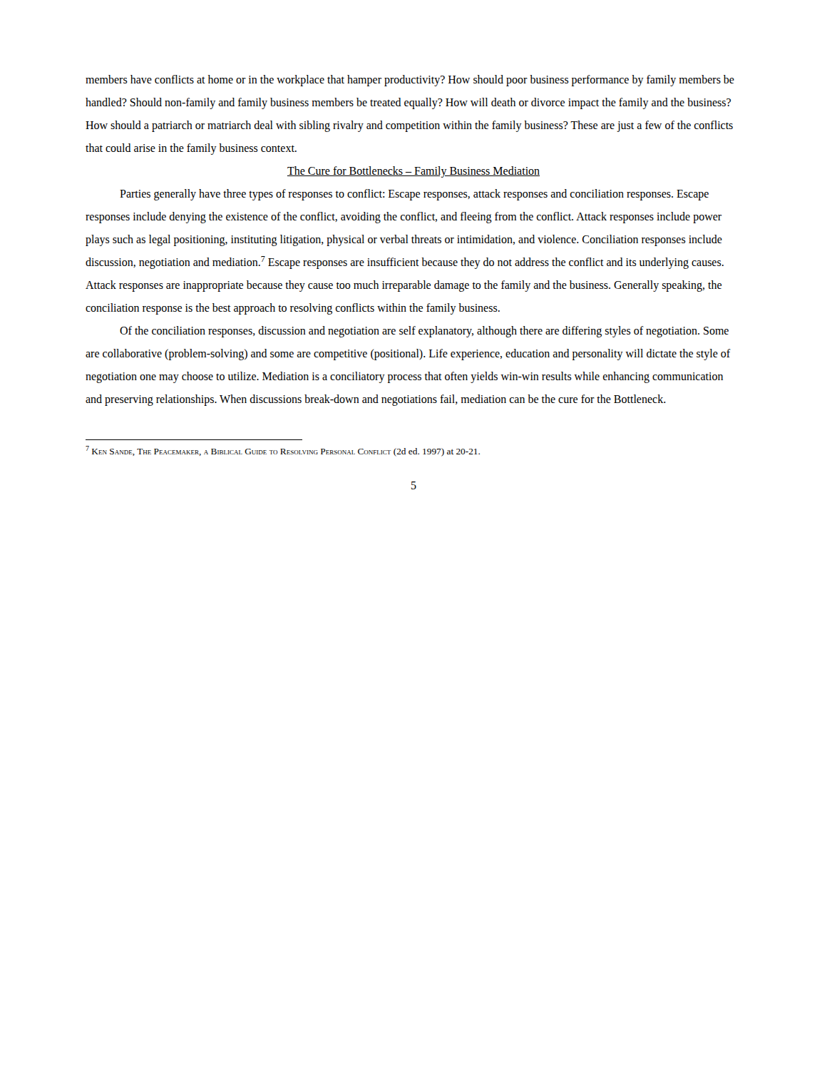members have conflicts at home or in the workplace that hamper productivity? How should poor business performance by family members be handled? Should non-family and family business members be treated equally? How will death or divorce impact the family and the business? How should a patriarch or matriarch deal with sibling rivalry and competition within the family business? These are just a few of the conflicts that could arise in the family business context.
The Cure for Bottlenecks – Family Business Mediation
Parties generally have three types of responses to conflict: Escape responses, attack responses and conciliation responses. Escape responses include denying the existence of the conflict, avoiding the conflict, and fleeing from the conflict. Attack responses include power plays such as legal positioning, instituting litigation, physical or verbal threats or intimidation, and violence. Conciliation responses include discussion, negotiation and mediation.7 Escape responses are insufficient because they do not address the conflict and its underlying causes. Attack responses are inappropriate because they cause too much irreparable damage to the family and the business. Generally speaking, the conciliation response is the best approach to resolving conflicts within the family business.
Of the conciliation responses, discussion and negotiation are self explanatory, although there are differing styles of negotiation. Some are collaborative (problem-solving) and some are competitive (positional). Life experience, education and personality will dictate the style of negotiation one may choose to utilize. Mediation is a conciliatory process that often yields win-win results while enhancing communication and preserving relationships. When discussions break-down and negotiations fail, mediation can be the cure for the Bottleneck.
7 Ken Sande, The Peacemaker, a Biblical Guide to Resolving Personal Conflict (2d ed. 1997) at 20-21.
5